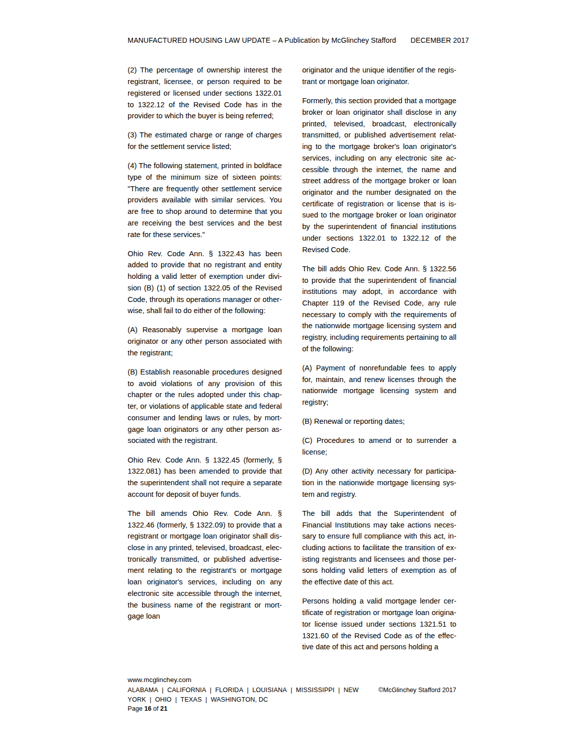MANUFACTURED HOUSING LAW UPDATE – A Publication by McGlinchey Stafford
DECEMBER 2017
(2) The percentage of ownership interest the registrant, licensee, or person required to be registered or licensed under sections 1322.01 to 1322.12 of the Revised Code has in the provider to which the buyer is being referred;
(3) The estimated charge or range of charges for the settlement service listed;
(4) The following statement, printed in boldface type of the minimum size of sixteen points: "There are frequently other settlement service providers available with similar services. You are free to shop around to determine that you are receiving the best services and the best rate for these services."
Ohio Rev. Code Ann. § 1322.43 has been added to provide that no registrant and entity holding a valid letter of exemption under division (B) (1) of section 1322.05 of the Revised Code, through its operations manager or otherwise, shall fail to do either of the following:
(A) Reasonably supervise a mortgage loan originator or any other person associated with the registrant;
(B) Establish reasonable procedures designed to avoid violations of any provision of this chapter or the rules adopted under this chapter, or violations of applicable state and federal consumer and lending laws or rules, by mortgage loan originators or any other person associated with the registrant.
Ohio Rev. Code Ann. § 1322.45 (formerly, § 1322.081) has been amended to provide that the superintendent shall not require a separate account for deposit of buyer funds.
The bill amends Ohio Rev. Code Ann. § 1322.46 (formerly, § 1322.09) to provide that a registrant or mortgage loan originator shall disclose in any printed, televised, broadcast, electronically transmitted, or published advertisement relating to the registrant's or mortgage loan originator's services, including on any electronic site accessible through the internet, the business name of the registrant or mortgage loan
originator and the unique identifier of the registrant or mortgage loan originator.
Formerly, this section provided that a mortgage broker or loan originator shall disclose in any printed, televised, broadcast, electronically transmitted, or published advertisement relating to the mortgage broker's loan originator's services, including on any electronic site accessible through the internet, the name and street address of the mortgage broker or loan originator and the number designated on the certificate of registration or license that is issued to the mortgage broker or loan originator by the superintendent of financial institutions under sections 1322.01 to 1322.12 of the Revised Code.
The bill adds Ohio Rev. Code Ann. § 1322.56 to provide that the superintendent of financial institutions may adopt, in accordance with Chapter 119 of the Revised Code, any rule necessary to comply with the requirements of the nationwide mortgage licensing system and registry, including requirements pertaining to all of the following:
(A) Payment of nonrefundable fees to apply for, maintain, and renew licenses through the nationwide mortgage licensing system and registry;
(B) Renewal or reporting dates;
(C) Procedures to amend or to surrender a license;
(D) Any other activity necessary for participation in the nationwide mortgage licensing system and registry.
The bill adds that the Superintendent of Financial Institutions may take actions necessary to ensure full compliance with this act, including actions to facilitate the transition of existing registrants and licensees and those persons holding valid letters of exemption as of the effective date of this act.
Persons holding a valid mortgage lender certificate of registration or mortgage loan originator license issued under sections 1321.51 to 1321.60 of the Revised Code as of the effective date of this act and persons holding a
www.mcglinchey.com
ALABAMA | CALIFORNIA | FLORIDA | LOUISIANA | MISSISSIPPI | NEW YORK | OHIO | TEXAS | WASHINGTON, DC
©McGlinchey Stafford 2017
Page 16 of 21